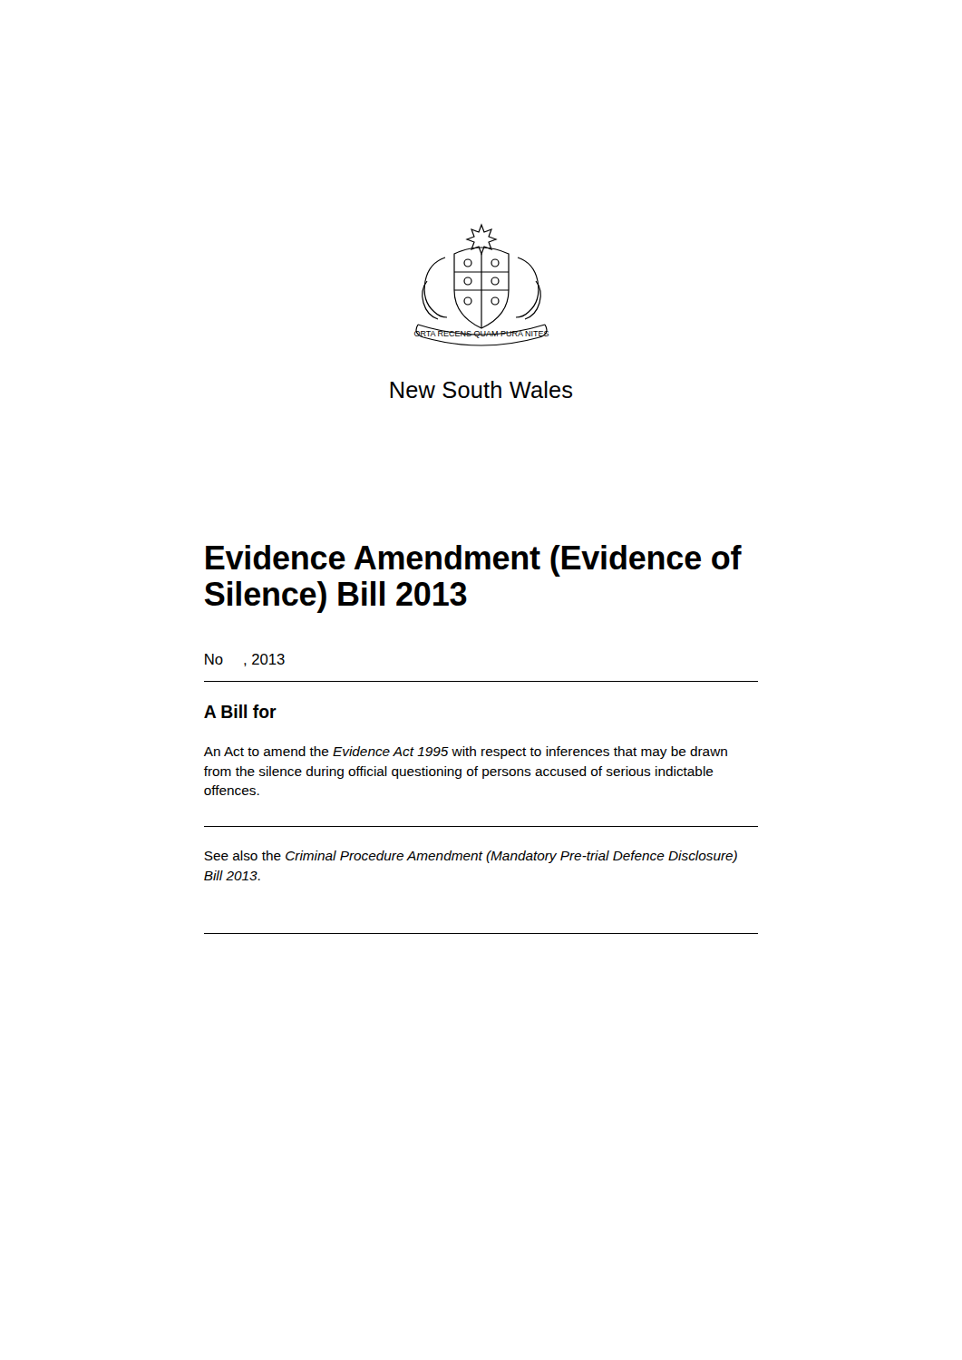New South Wales
Evidence Amendment (Evidence of Silence) Bill 2013
No, 2013
A Bill for
An Act to amend the Evidence Act 1995 with respect to inferences that may be drawn from the silence during official questioning of persons accused of serious indictable offences.
See also the Criminal Procedure Amendment (Mandatory Pre-trial Defence Disclosure) Bill 2013.